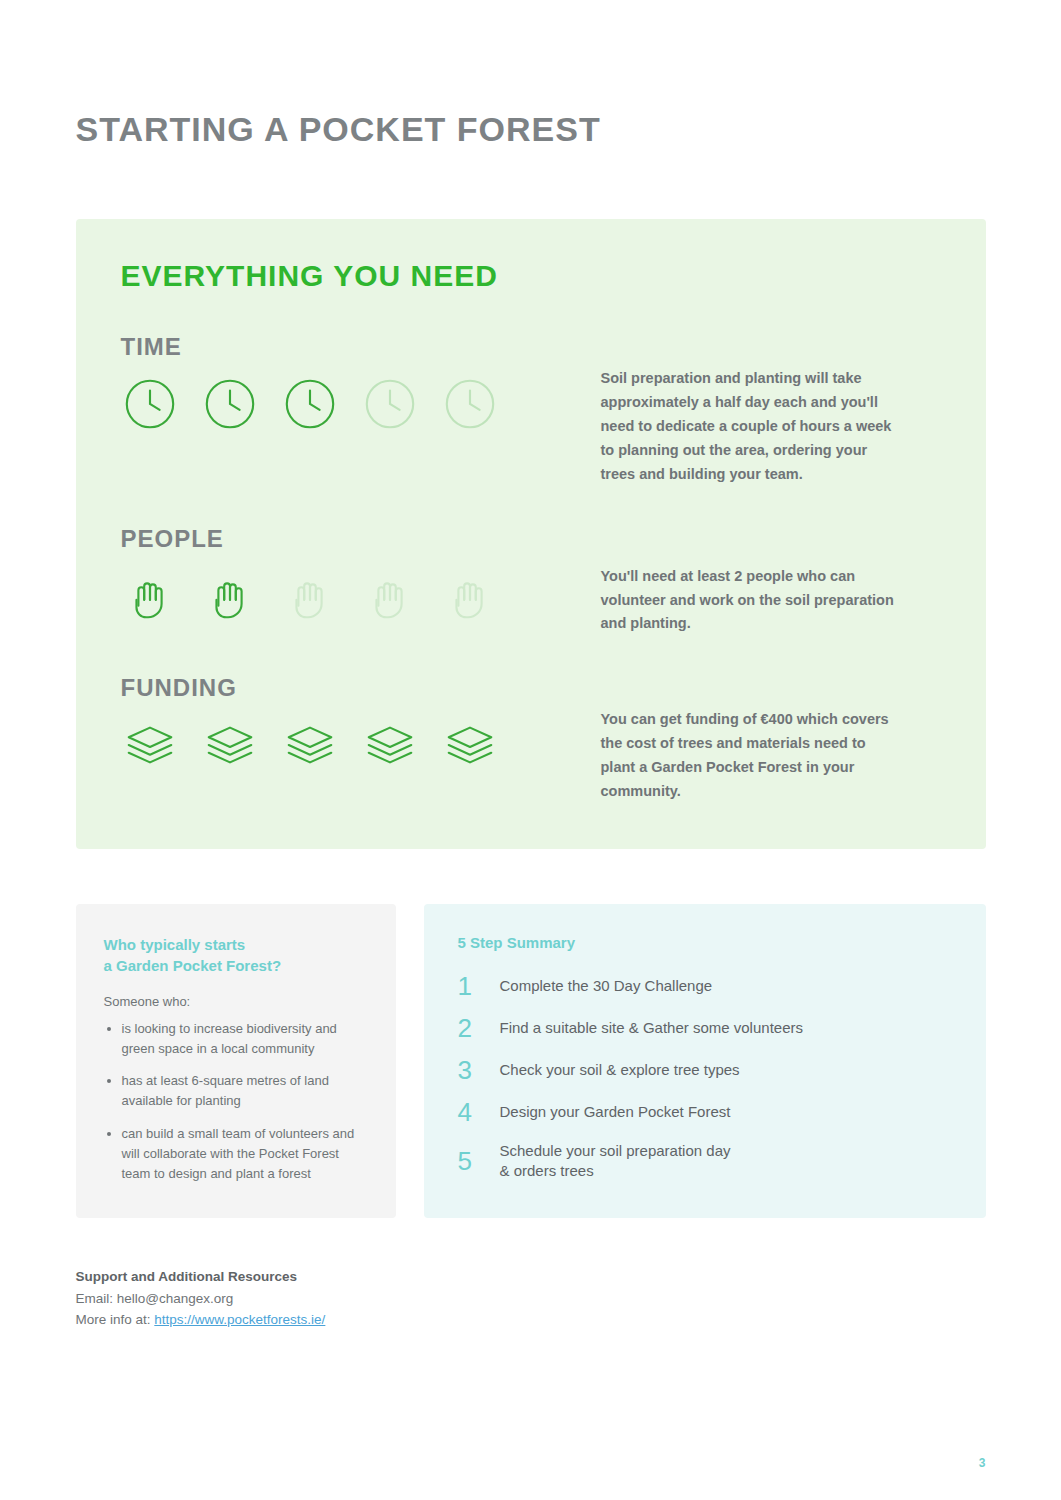Starting a Pocket Forest
Everything you need
Time
Soil preparation and planting will take approximately a half day each and you'll need to dedicate a couple of hours a week to planning out the area, ordering your trees and building your team.
People
You'll need at least 2 people who can volunteer and work on the soil preparation and planting.
Funding
You can get funding of €400 which covers the cost of trees and materials need to plant a Garden Pocket Forest in your community.
Who typically starts
a Garden Pocket Forest?
Someone who:
is looking to increase biodiversity and green space in a local community
has at least 6-square metres of land available for planting
can build a small team of volunteers and will collaborate with the Pocket Forest team to design and plant a forest
5 Step Summary
1 Complete the 30 Day Challenge
2 Find a suitable site & Gather some volunteers
3 Check your soil & explore tree types
4 Design your Garden Pocket Forest
5 Schedule your soil preparation day
& orders trees
Support and Additional Resources
Email: hello@changex.org
More info at: https://www.pocketforests.ie/
3